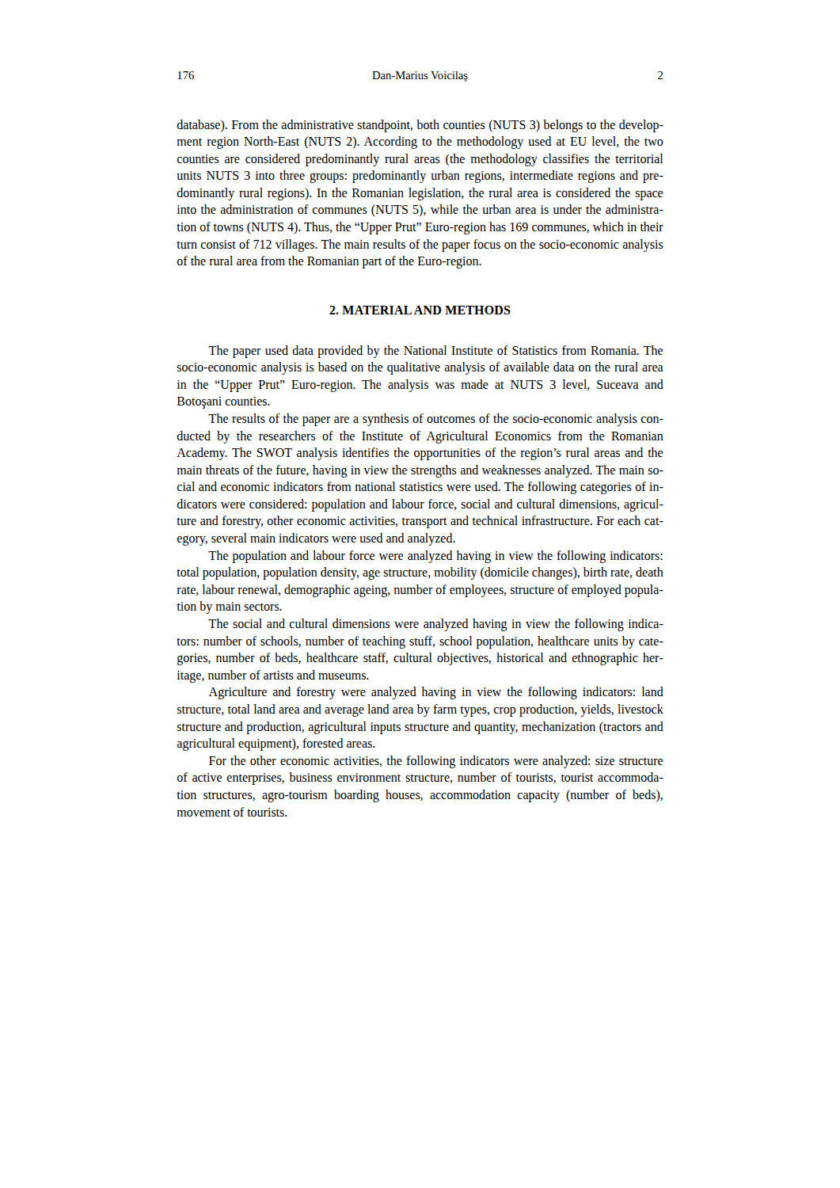176 Dan-Marius Voicilaş 2
database). From the administrative standpoint, both counties (NUTS 3) belongs to the development region North-East (NUTS 2). According to the methodology used at EU level, the two counties are considered predominantly rural areas (the methodology classifies the territorial units NUTS 3 into three groups: predominantly urban regions, intermediate regions and predominantly rural regions). In the Romanian legislation, the rural area is considered the space into the administration of communes (NUTS 5), while the urban area is under the administration of towns (NUTS 4). Thus, the “Upper Prut” Euro-region has 169 communes, which in their turn consist of 712 villages. The main results of the paper focus on the socio-economic analysis of the rural area from the Romanian part of the Euro-region.
2. MATERIAL AND METHODS
The paper used data provided by the National Institute of Statistics from Romania. The socio-economic analysis is based on the qualitative analysis of available data on the rural area in the “Upper Prut” Euro-region. The analysis was made at NUTS 3 level, Suceava and Botoşani counties.
The results of the paper are a synthesis of outcomes of the socio-economic analysis conducted by the researchers of the Institute of Agricultural Economics from the Romanian Academy. The SWOT analysis identifies the opportunities of the region’s rural areas and the main threats of the future, having in view the strengths and weaknesses analyzed. The main social and economic indicators from national statistics were used. The following categories of indicators were considered: population and labour force, social and cultural dimensions, agriculture and forestry, other economic activities, transport and technical infrastructure. For each category, several main indicators were used and analyzed.
The population and labour force were analyzed having in view the following indicators: total population, population density, age structure, mobility (domicile changes), birth rate, death rate, labour renewal, demographic ageing, number of employees, structure of employed population by main sectors.
The social and cultural dimensions were analyzed having in view the following indicators: number of schools, number of teaching stuff, school population, healthcare units by categories, number of beds, healthcare staff, cultural objectives, historical and ethnographic heritage, number of artists and museums.
Agriculture and forestry were analyzed having in view the following indicators: land structure, total land area and average land area by farm types, crop production, yields, livestock structure and production, agricultural inputs structure and quantity, mechanization (tractors and agricultural equipment), forested areas.
For the other economic activities, the following indicators were analyzed: size structure of active enterprises, business environment structure, number of tourists, tourist accommodation structures, agro-tourism boarding houses, accommodation capacity (number of beds), movement of tourists.